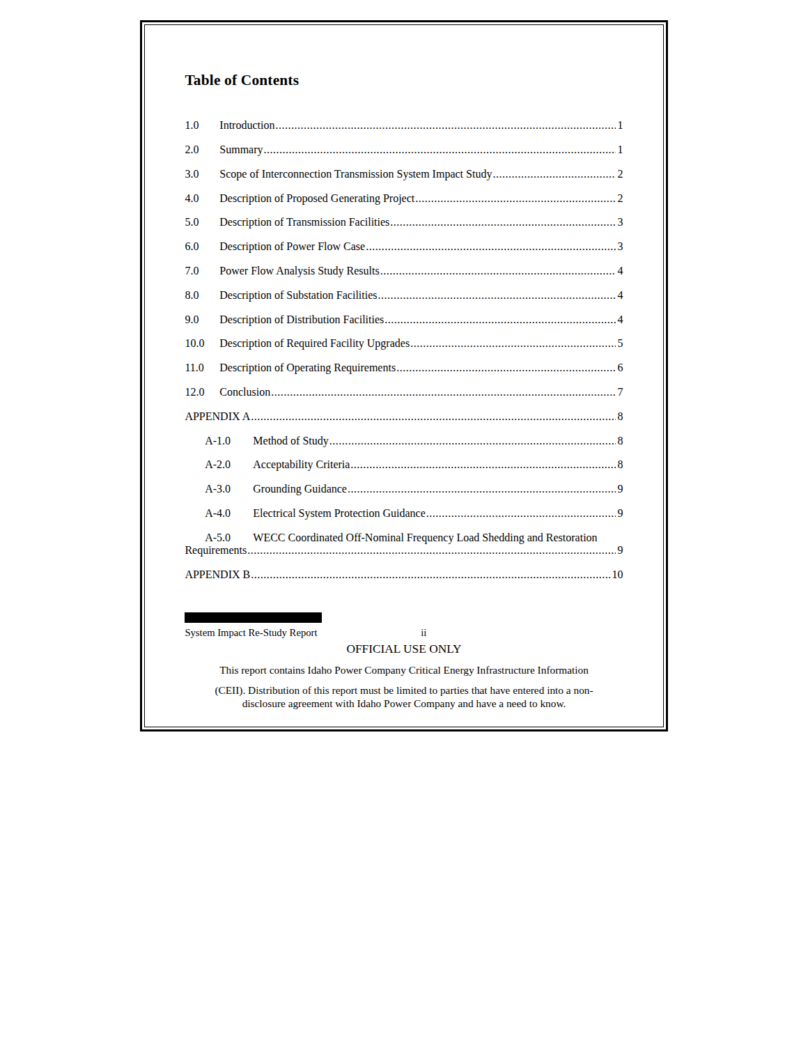Table of Contents
1.0 Introduction ................................................................................................................. 1
2.0 Summary ..................................................................................................................... 1
3.0 Scope of Interconnection Transmission System Impact Study ........................................... 2
4.0 Description of Proposed Generating Project ....................................................................... 2
5.0 Description of Transmission Facilities .............................................................................. 3
6.0 Description of Power Flow Case ......................................................................................... 3
7.0 Power Flow Analysis Study Results ................................................................................... 4
8.0 Description of Substation Facilities .................................................................................... 4
9.0 Description of Distribution Facilities ................................................................................ 4
10.0 Description of Required Facility Upgrades ........................................................................ 5
11.0 Description of Operating Requirements ........................................................................... 6
12.0 Conclusion .................................................................................................................. 7
APPENDIX A .............................................................................................................................. 8
A-1.0 Method of Study ......................................................................................................... 8
A-2.0 Acceptability Criteria .................................................................................................. 8
A-3.0 Grounding Guidance .................................................................................................... 9
A-4.0 Electrical System Protection Guidance ....................................................................... 9
A-5.0 WECC Coordinated Off-Nominal Frequency Load Shedding and Restoration
Requirements .............................................................................................................................. 9
APPENDIX B ............................................................................................................................ 10
System Impact Re-Study Report ii
OFFICIAL USE ONLY
This report contains Idaho Power Company Critical Energy Infrastructure Information
(CEII). Distribution of this report must be limited to parties that have entered into a non-disclosure agreement with Idaho Power Company and have a need to know.